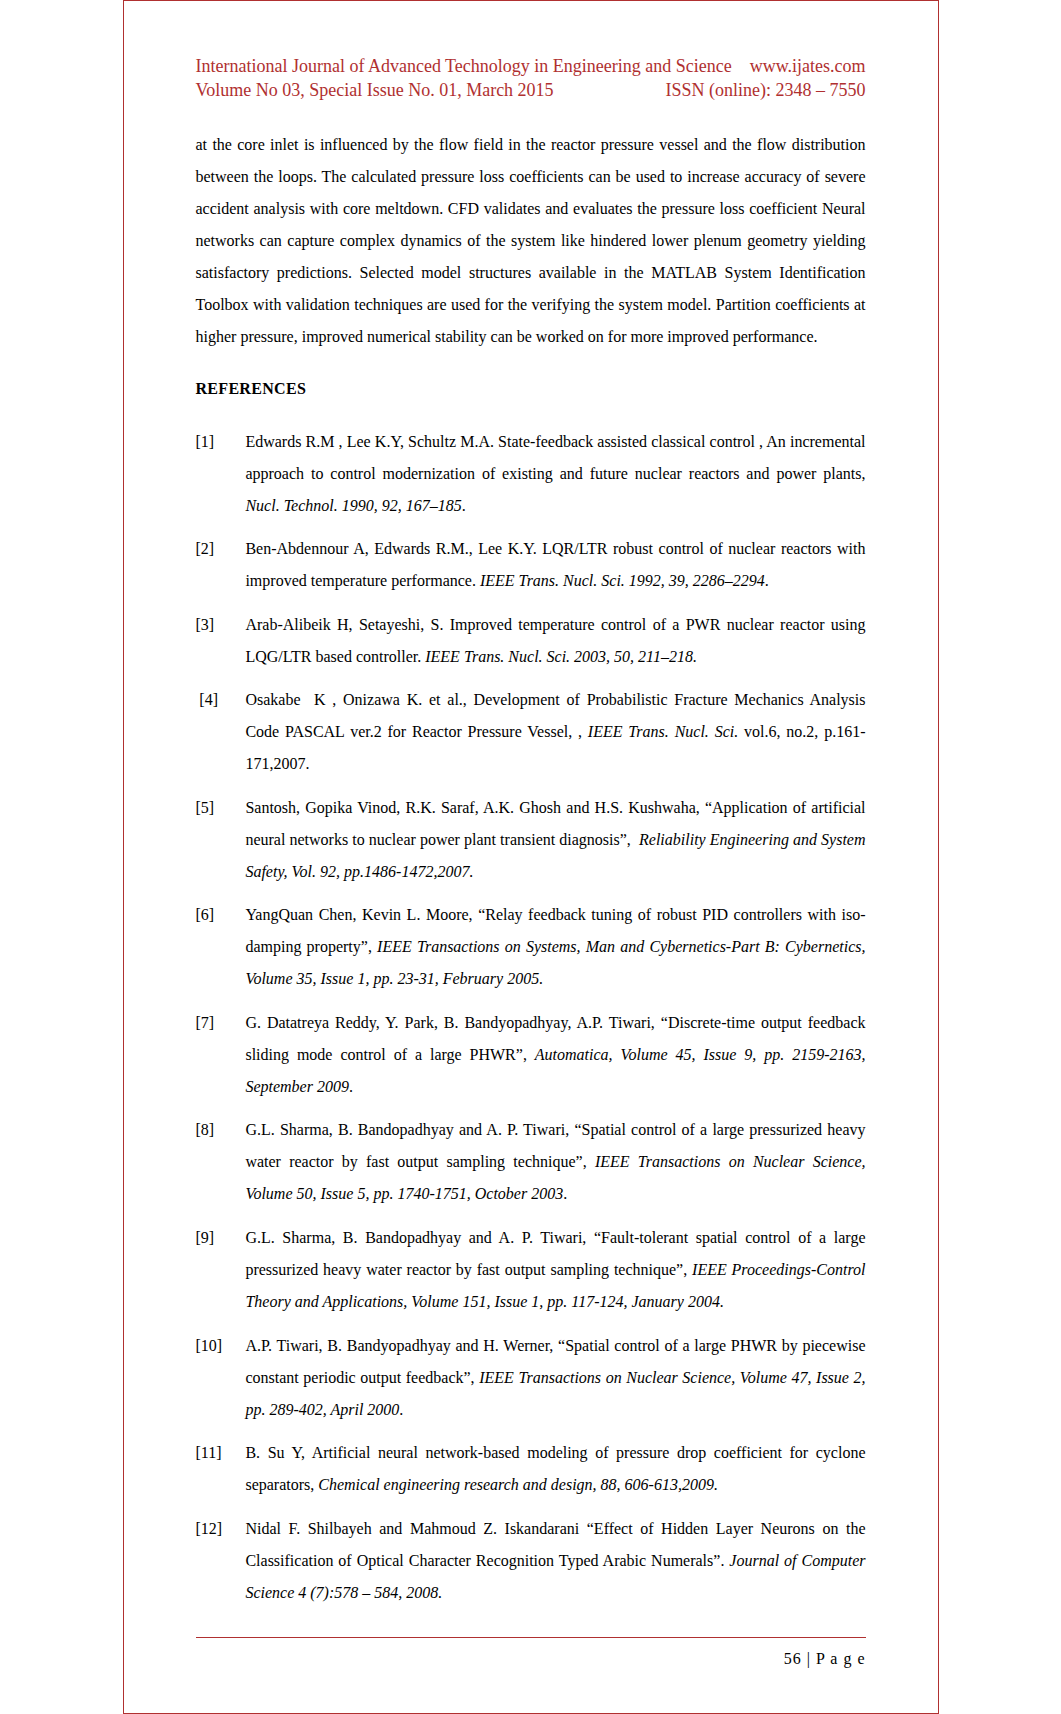International Journal of Advanced Technology in Engineering and Science www.ijates.com
Volume No 03, Special Issue No. 01, March 2015 ISSN (online): 2348 – 7550
at the core inlet is influenced by the flow field in the reactor pressure vessel and the flow distribution between the loops. The calculated pressure loss coefficients can be used to increase accuracy of severe accident analysis with core meltdown. CFD validates and evaluates the pressure loss coefficient Neural networks can capture complex dynamics of the system like hindered lower plenum geometry yielding satisfactory predictions. Selected model structures available in the MATLAB System Identification Toolbox with validation techniques are used for the verifying the system model. Partition coefficients at higher pressure, improved numerical stability can be worked on for more improved performance.
REFERENCES
[1] Edwards R.M , Lee K.Y, Schultz M.A. State-feedback assisted classical control , An incremental approach to control modernization of existing and future nuclear reactors and power plants, Nucl. Technol. 1990, 92, 167–185.
[2] Ben-Abdennour A, Edwards R.M., Lee K.Y. LQR/LTR robust control of nuclear reactors with improved temperature performance. IEEE Trans. Nucl. Sci. 1992, 39, 2286–2294.
[3] Arab-Alibeik H, Setayeshi, S. Improved temperature control of a PWR nuclear reactor using LQG/LTR based controller. IEEE Trans. Nucl. Sci. 2003, 50, 211–218.
[4] Osakabe K , Onizawa K. et al., Development of Probabilistic Fracture Mechanics Analysis Code PASCAL ver.2 for Reactor Pressure Vessel, , IEEE Trans. Nucl. Sci. vol.6, no.2, p.161-171,2007.
[5] Santosh, Gopika Vinod, R.K. Saraf, A.K. Ghosh and H.S. Kushwaha, “Application of artificial neural networks to nuclear power plant transient diagnosis”, Reliability Engineering and System Safety, Vol. 92, pp.1486-1472,2007.
[6] YangQuan Chen, Kevin L. Moore, “Relay feedback tuning of robust PID controllers with iso-damping property”, IEEE Transactions on Systems, Man and Cybernetics-Part B: Cybernetics, Volume 35, Issue 1, pp. 23-31, February 2005.
[7] G. Datatreya Reddy, Y. Park, B. Bandyopadhyay, A.P. Tiwari, “Discrete-time output feedback sliding mode control of a large PHWR”, Automatica, Volume 45, Issue 9, pp. 2159-2163, September 2009.
[8] G.L. Sharma, B. Bandopadhyay and A. P. Tiwari, “Spatial control of a large pressurized heavy water reactor by fast output sampling technique”, IEEE Transactions on Nuclear Science, Volume 50, Issue 5, pp. 1740-1751, October 2003.
[9] G.L. Sharma, B. Bandopadhyay and A. P. Tiwari, “Fault-tolerant spatial control of a large pressurized heavy water reactor by fast output sampling technique”, IEEE Proceedings-Control Theory and Applications, Volume 151, Issue 1, pp. 117-124, January 2004.
[10] A.P. Tiwari, B. Bandyopadhyay and H. Werner, “Spatial control of a large PHWR by piecewise constant periodic output feedback”, IEEE Transactions on Nuclear Science, Volume 47, Issue 2, pp. 289-402, April 2000.
[11] B. Su Y, Artificial neural network-based modeling of pressure drop coefficient for cyclone separators, Chemical engineering research and design, 88, 606-613,2009.
[12] Nidal F. Shilbayeh and Mahmoud Z. Iskandarani “Effect of Hidden Layer Neurons on the Classification of Optical Character Recognition Typed Arabic Numerals”. Journal of Computer Science 4 (7):578 – 584, 2008.
56 | P a g e